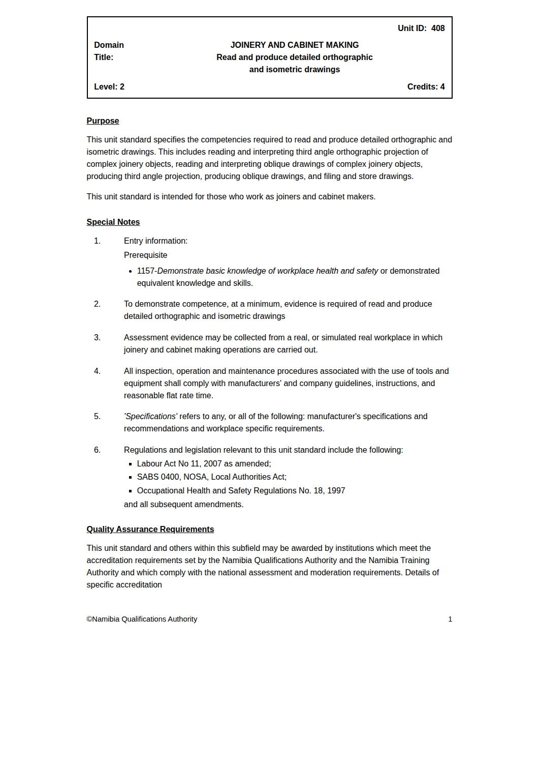Unit ID: 408
Domain JOINERY AND CABINET MAKING
Title: Read and produce detailed orthographic
and isometric drawings
Level: 2 Credits: 4
Purpose
This unit standard specifies the competencies required to read and produce detailed orthographic and isometric drawings. This includes reading and interpreting third angle orthographic projection of complex joinery objects, reading and interpreting oblique drawings of complex joinery objects, producing third angle projection, producing oblique drawings, and filing and store drawings.
This unit standard is intended for those who work as joiners and cabinet makers.
Special Notes
Entry information:
Prerequisite
1157-Demonstrate basic knowledge of workplace health and safety or demonstrated equivalent knowledge and skills.
To demonstrate competence, at a minimum, evidence is required of read and produce detailed orthographic and isometric drawings
Assessment evidence may be collected from a real, or simulated real workplace in which joinery and cabinet making operations are carried out.
All inspection, operation and maintenance procedures associated with the use of tools and equipment shall comply with manufacturers' and company guidelines, instructions, and reasonable flat rate time.
'Specifications' refers to any, or all of the following: manufacturer's specifications and recommendations and workplace specific requirements.
Regulations and legislation relevant to this unit standard include the following:
Labour Act No 11, 2007 as amended;
SABS 0400, NOSA, Local Authorities Act;
Occupational Health and Safety Regulations No. 18, 1997
and all subsequent amendments.
Quality Assurance Requirements
This unit standard and others within this subfield may be awarded by institutions which meet the accreditation requirements set by the Namibia Qualifications Authority and the Namibia Training Authority and which comply with the national assessment and moderation requirements. Details of specific accreditation
©Namibia Qualifications Authority 1